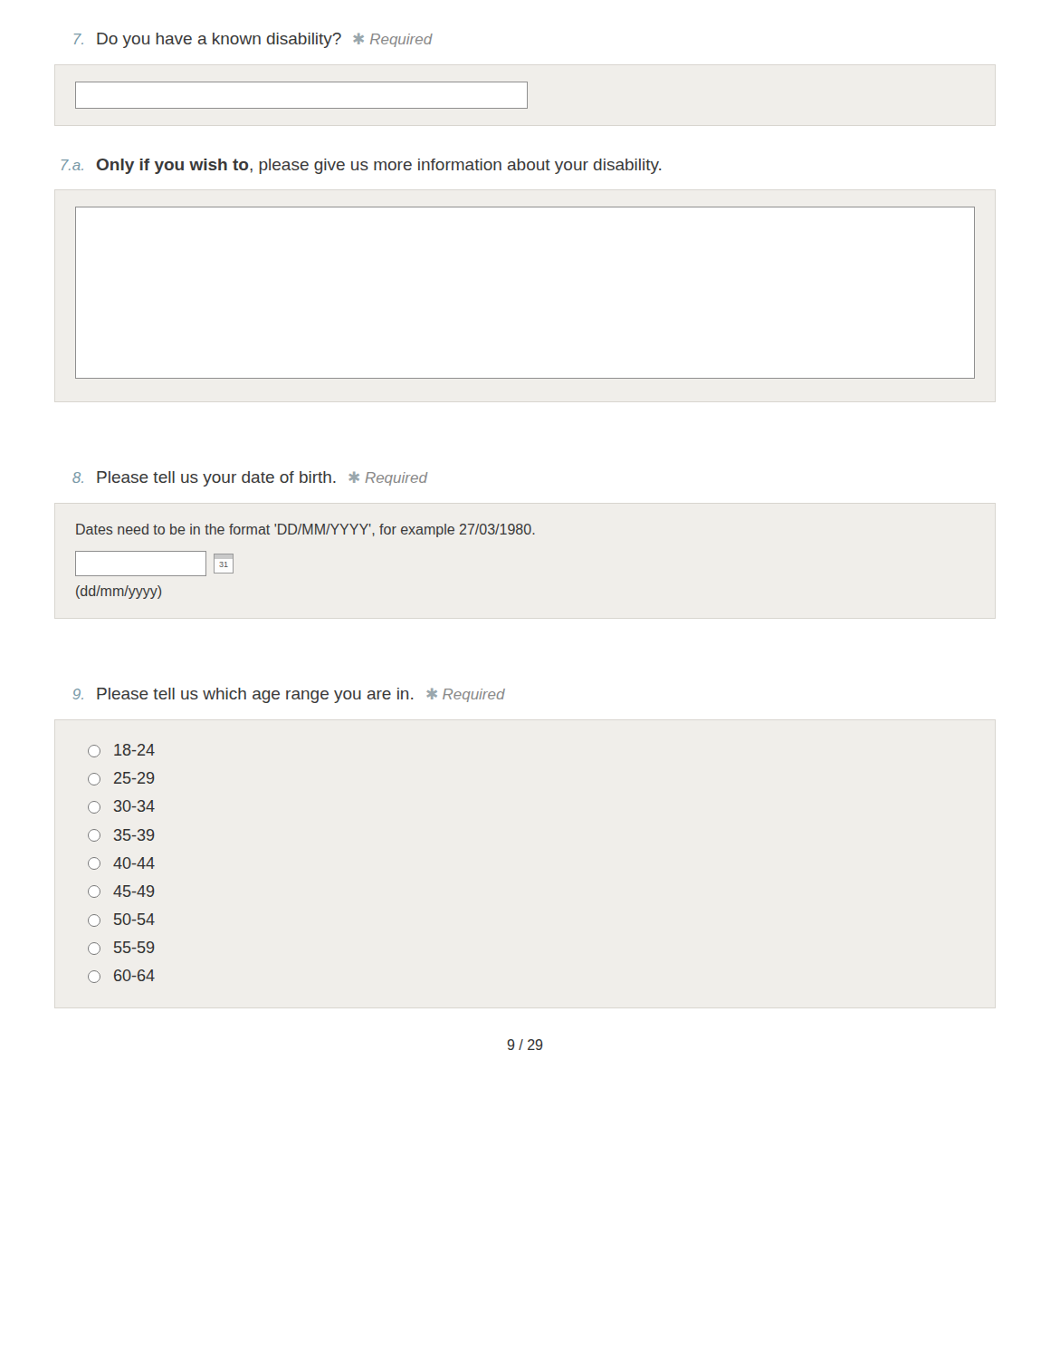7. Do you have a known disability? ✱ Required
7.a. Only if you wish to, please give us more information about your disability.
8. Please tell us your date of birth. ✱ Required
Dates need to be in the format 'DD/MM/YYYY', for example 27/03/1980.
31
(dd/mm/yyyy)
9. Please tell us which age range you are in. ✱ Required
18-24
25-29
30-34
35-39
40-44
45-49
50-54
55-59
60-64
9 / 29